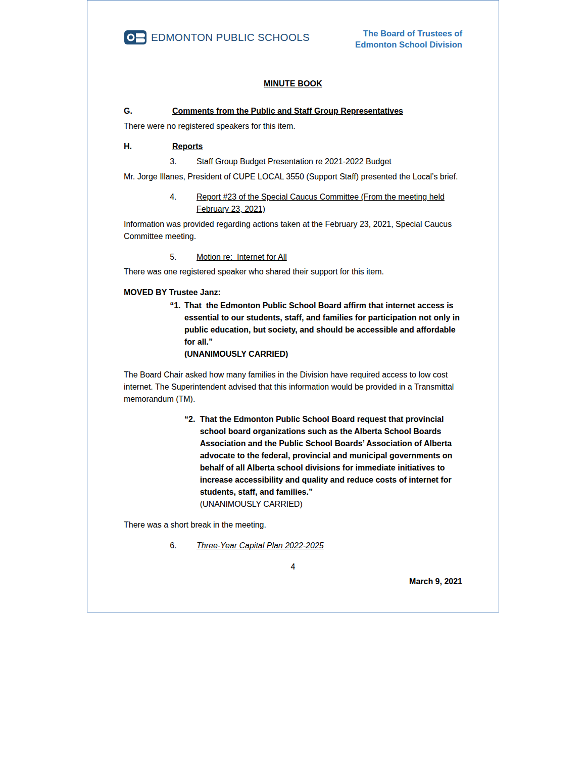EDMONTON PUBLIC SCHOOLS
The Board of Trustees of
Edmonton School Division
MINUTE BOOK
G. Comments from the Public and Staff Group Representatives
There were no registered speakers for this item.
H. Reports
3. Staff Group Budget Presentation re 2021-2022 Budget
Mr. Jorge Illanes, President of CUPE LOCAL 3550 (Support Staff) presented the Local’s brief.
4. Report #23 of the Special Caucus Committee (From the meeting held
February 23, 2021)
Information was provided regarding actions taken at the February 23, 2021, Special Caucus Committee meeting.
5. Motion re: Internet for All
There was one registered speaker who shared their support for this item.
MOVED BY Trustee Janz:
“1. That the Edmonton Public School Board affirm that internet access is essential to our students, staff, and families for participation not only in public education, but society, and should be accessible and affordable for all.”
(UNANIMOUSLY CARRIED)
The Board Chair asked how many families in the Division have required access to low cost internet. The Superintendent advised that this information would be provided in a Transmittal memorandum (TM).
“2. That the Edmonton Public School Board request that provincial school board organizations such as the Alberta School Boards Association and the Public School Boards’ Association of Alberta advocate to the federal, provincial and municipal governments on behalf of all Alberta school divisions for immediate initiatives to increase accessibility and quality and reduce costs of internet for students, staff, and families.”
(UNANIMOUSLY CARRIED)
There was a short break in the meeting.
6. Three-Year Capital Plan 2022-2025
4
March 9, 2021